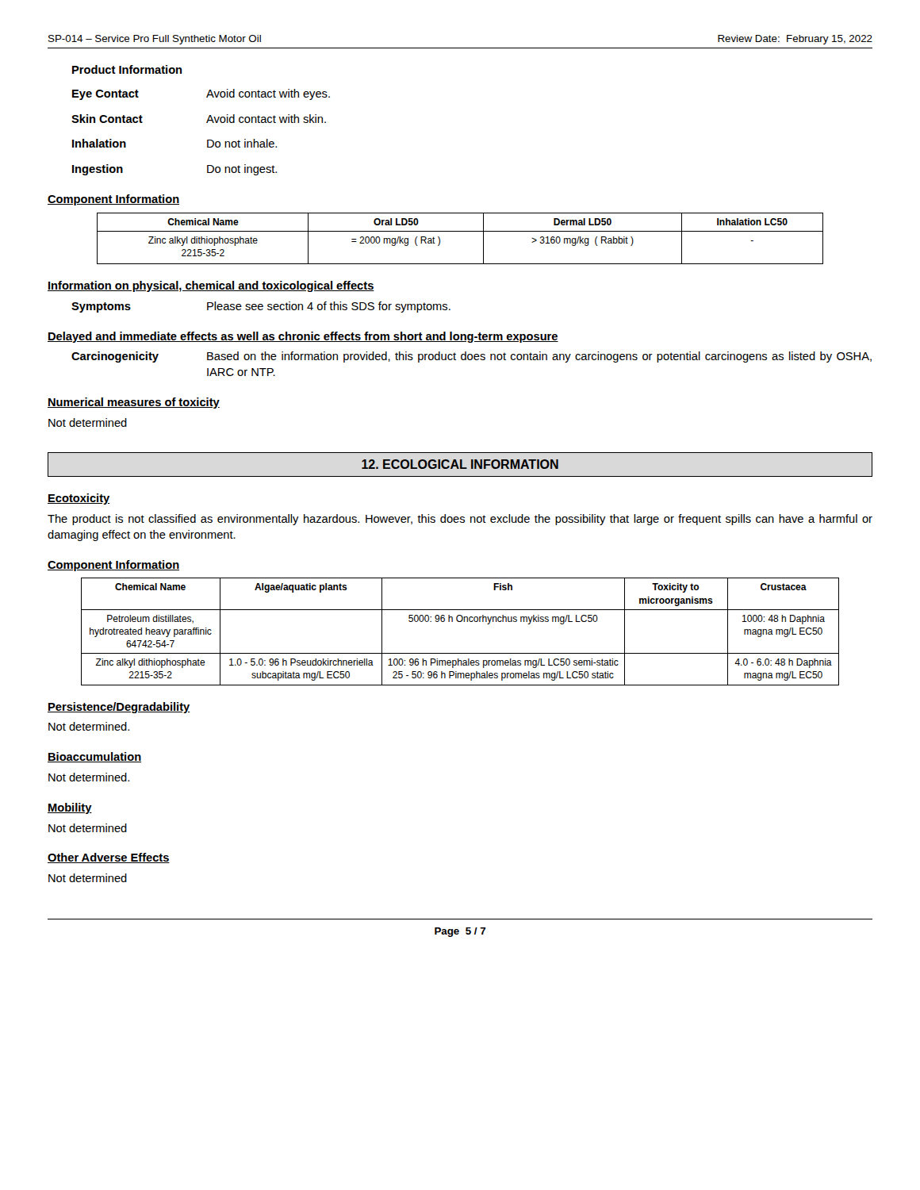SP-014 – Service Pro Full Synthetic Motor Oil Review Date: February 15, 2022
Product Information
Eye Contact
Avoid contact with eyes.
Skin Contact
Avoid contact with skin.
Inhalation
Do not inhale.
Ingestion
Do not ingest.
Component Information
| Chemical Name | Oral LD50 | Dermal LD50 | Inhalation LC50 |
| --- | --- | --- | --- |
| Zinc alkyl dithiophosphate 2215-35-2 | = 2000 mg/kg ( Rat ) | > 3160 mg/kg ( Rabbit ) | - |
Information on physical, chemical and toxicological effects
Symptoms
Please see section 4 of this SDS for symptoms.
Delayed and immediate effects as well as chronic effects from short and long-term exposure
Carcinogenicity
Based on the information provided, this product does not contain any carcinogens or potential carcinogens as listed by OSHA, IARC or NTP.
Numerical measures of toxicity
Not determined
12. ECOLOGICAL INFORMATION
Ecotoxicity
The product is not classified as environmentally hazardous. However, this does not exclude the possibility that large or frequent spills can have a harmful or damaging effect on the environment.
Component Information
| Chemical Name | Algae/aquatic plants | Fish | Toxicity to microorganisms | Crustacea |
| --- | --- | --- | --- | --- |
| Petroleum distillates, hydrotreated heavy paraffinic 64742-54-7 | | 5000: 96 h Oncorhynchus mykiss mg/L LC50 | | 1000: 48 h Daphnia magna mg/L EC50 |
| Zinc alkyl dithiophosphate 2215-35-2 | 1.0 - 5.0: 96 h Pseudokirchneriella subcapitata mg/L EC50 | 100: 96 h Pimephales promelas mg/L LC50 semi-static 25 - 50: 96 h Pimephales promelas mg/L LC50 static | | 4.0 - 6.0: 48 h Daphnia magna mg/L EC50 |
Persistence/Degradability
Not determined.
Bioaccumulation
Not determined.
Mobility
Not determined
Other Adverse Effects
Not determined
Page 5 / 7